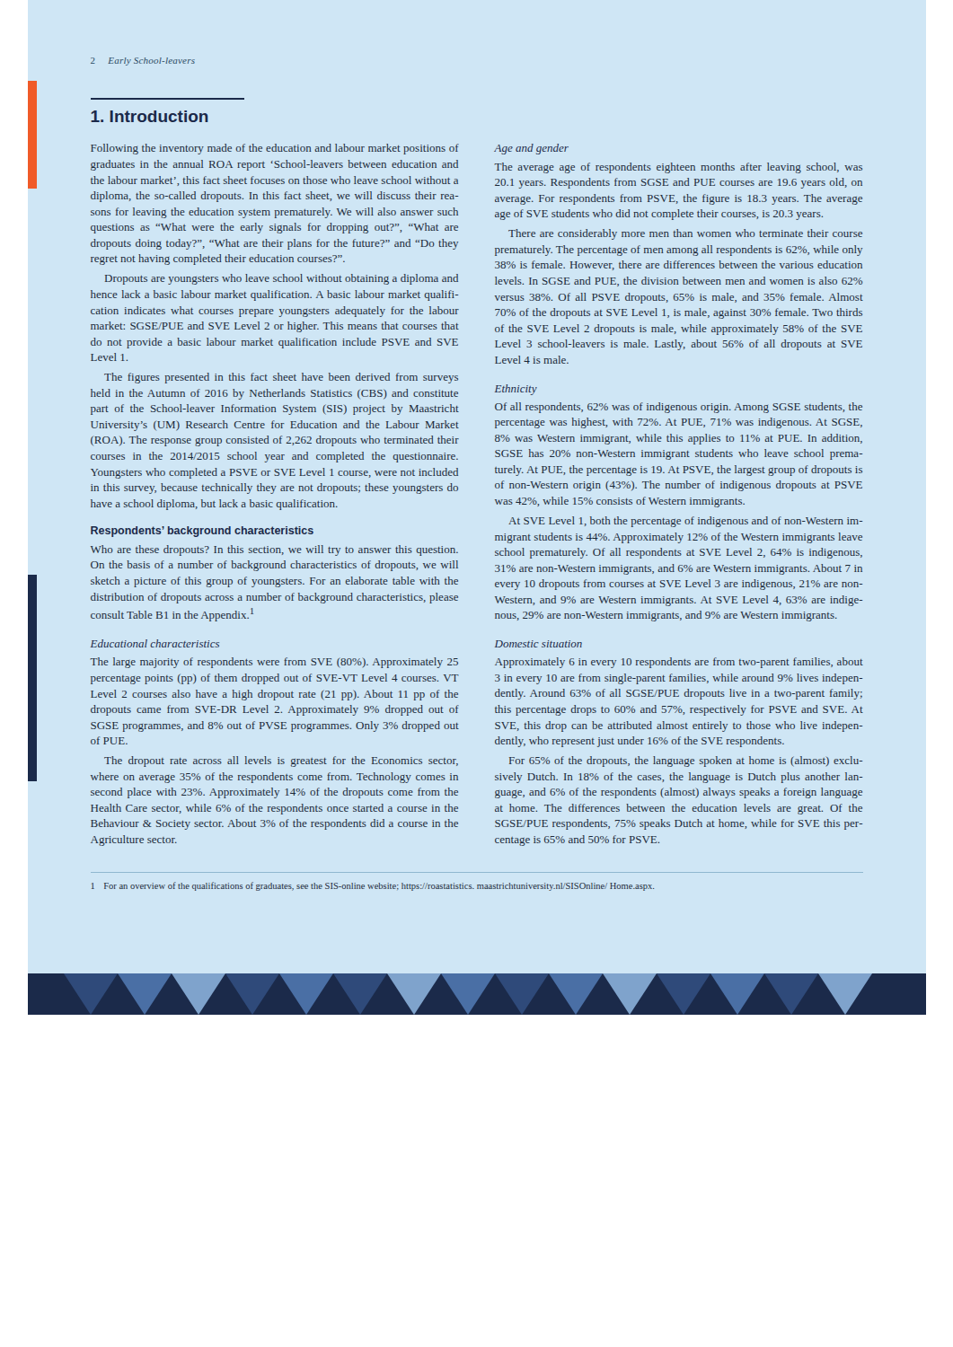2 Early School-leavers
1. Introduction
Following the inventory made of the education and labour market positions of graduates in the annual ROA report ‘School-leavers between education and the labour market’, this fact sheet focuses on those who leave school without a diploma, the so-called dropouts. In this fact sheet, we will discuss their reasons for leaving the education system prematurely. We will also answer such questions as “What were the early signals for dropping out?”, “What are dropouts doing today?”, “What are their plans for the future?” and “Do they regret not having completed their education courses?”.
Dropouts are youngsters who leave school without obtaining a diploma and hence lack a basic labour market qualification. A basic labour market qualification indicates what courses prepare youngsters adequately for the labour market: SGSE/PUE and SVE Level 2 or higher. This means that courses that do not provide a basic labour market qualification include PSVE and SVE Level 1.
The figures presented in this fact sheet have been derived from surveys held in the Autumn of 2016 by Netherlands Statistics (CBS) and constitute part of the School-leaver Information System (SIS) project by Maastricht University’s (UM) Research Centre for Education and the Labour Market (ROA). The response group consisted of 2,262 dropouts who terminated their courses in the 2014/2015 school year and completed the questionnaire. Youngsters who completed a PSVE or SVE Level 1 course, were not included in this survey, because technically they are not dropouts; these youngsters do have a school diploma, but lack a basic qualification.
Respondents’ background characteristics
Who are these dropouts? In this section, we will try to answer this question. On the basis of a number of background characteristics of dropouts, we will sketch a picture of this group of youngsters. For an elaborate table with the distribution of dropouts across a number of background characteristics, please consult Table B1 in the Appendix.1
Educational characteristics
The large majority of respondents were from SVE (80%). Approximately 25 percentage points (pp) of them dropped out of SVE-VT Level 4 courses. VT Level 2 courses also have a high dropout rate (21 pp). About 11 pp of the dropouts came from SVE-DR Level 2. Approximately 9% dropped out of SGSE programmes, and 8% out of PVSE programmes. Only 3% dropped out of PUE.
The dropout rate across all levels is greatest for the Economics sector, where on average 35% of the respondents come from. Technology comes in second place with 23%. Approximately 14% of the dropouts come from the Health Care sector, while 6% of the respondents once started a course in the Behaviour & Society sector. About 3% of the respondents did a course in the Agriculture sector.
Age and gender
The average age of respondents eighteen months after leaving school, was 20.1 years. Respondents from SGSE and PUE courses are 19.6 years old, on average. For respondents from PSVE, the figure is 18.3 years. The average age of SVE students who did not complete their courses, is 20.3 years.
There are considerably more men than women who terminate their course prematurely. The percentage of men among all respondents is 62%, while only 38% is female. However, there are differences between the various education levels. In SGSE and PUE, the division between men and women is also 62% versus 38%. Of all PSVE dropouts, 65% is male, and 35% female. Almost 70% of the dropouts at SVE Level 1, is male, against 30% female. Two thirds of the SVE Level 2 dropouts is male, while approximately 58% of the SVE Level 3 school-leavers is male. Lastly, about 56% of all dropouts at SVE Level 4 is male.
Ethnicity
Of all respondents, 62% was of indigenous origin. Among SGSE students, the percentage was highest, with 72%. At PUE, 71% was indigenous. At SGSE, 8% was Western immigrant, while this applies to 11% at PUE. In addition, SGSE has 20% non-Western immigrant students who leave school prematurely. At PUE, the percentage is 19. At PSVE, the largest group of dropouts is of non-Western origin (43%). The number of indigenous dropouts at PSVE was 42%, while 15% consists of Western immigrants.
At SVE Level 1, both the percentage of indigenous and of non-Western immigrant students is 44%. Approximately 12% of the Western immigrants leave school prematurely. Of all respondents at SVE Level 2, 64% is indigenous, 31% are non-Western immigrants, and 6% are Western immigrants. About 7 in every 10 dropouts from courses at SVE Level 3 are indigenous, 21% are non-Western, and 9% are Western immigrants. At SVE Level 4, 63% are indigenous, 29% are non-Western immigrants, and 9% are Western immigrants.
Domestic situation
Approximately 6 in every 10 respondents are from two-parent families, about 3 in every 10 are from single-parent families, while around 9% lives independently. Around 63% of all SGSE/PUE dropouts live in a two-parent family; this percentage drops to 60% and 57%, respectively for PSVE and SVE. At SVE, this drop can be attributed almost entirely to those who live independently, who represent just under 16% of the SVE respondents.
For 65% of the dropouts, the language spoken at home is (almost) exclusively Dutch. In 18% of the cases, the language is Dutch plus another language, and 6% of the respondents (almost) always speaks a foreign language at home. The differences between the education levels are great. Of the SGSE/PUE respondents, 75% speaks Dutch at home, while for SVE this percentage is 65% and 50% for PSVE.
1 For an overview of the qualifications of graduates, see the SIS-online website; https://roastatistics. maastrichtuniversity.nl/SISOnline/ Home.aspx.